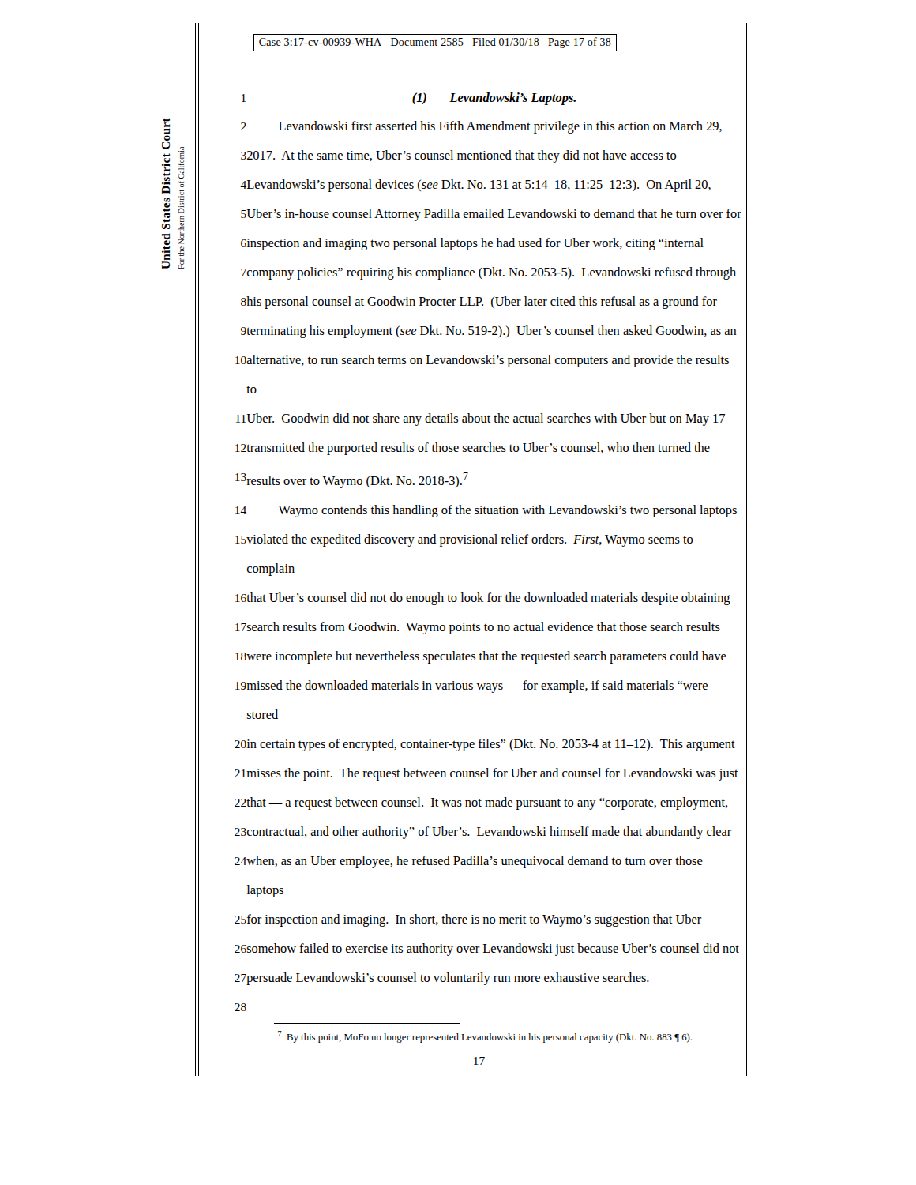Case 3:17-cv-00939-WHA Document 2585 Filed 01/30/18 Page 17 of 38
United States District Court
For the Northern District of California
| 1 | (1) Levandowski’s Laptops. |
| 2 | Levandowski first asserted his Fifth Amendment privilege in this action on March 29, |
| 3 | 2017. At the same time, Uber’s counsel mentioned that they did not have access to |
| 4 | Levandowski’s personal devices ( see Dkt. No. 131 at 5:14–18, 11:25–12:3). On April 20, |
| 5 | Uber’s in-house counsel Attorney Padilla emailed Levandowski to demand that he turn over for |
| 6 | inspection and imaging two personal laptops he had used for Uber work, citing “internal |
| 7 | company policies” requiring his compliance (Dkt. No. 2053-5). Levandowski refused through |
| 8 | his personal counsel at Goodwin Procter LLP. (Uber later cited this refusal as a ground for |
| 9 | terminating his employment ( see Dkt. No. 519-2).) Uber’s counsel then asked Goodwin, as an |
| 10 | alternative, to run search terms on Levandowski’s personal computers and provide the results to |
| 11 | Uber. Goodwin did not share any details about the actual searches with Uber but on May 17 |
| 12 | transmitted the purported results of those searches to Uber’s counsel, who then turned the |
| 13 | results over to Waymo (Dkt. No. 2018-3). 7 |
| 14 | Waymo contends this handling of the situation with Levandowski’s two personal laptops |
| 15 | violated the expedited discovery and provisional relief orders. First , Waymo seems to complain |
| 16 | that Uber’s counsel did not do enough to look for the downloaded materials despite obtaining |
| 17 | search results from Goodwin. Waymo points to no actual evidence that those search results |
| 18 | were incomplete but nevertheless speculates that the requested search parameters could have |
| 19 | missed the downloaded materials in various ways — for example, if said materials “were stored |
| 20 | in certain types of encrypted, container-type files” (Dkt. No. 2053-4 at 11–12). This argument |
| 21 | misses the point. The request between counsel for Uber and counsel for Levandowski was just |
| 22 | that — a request between counsel. It was not made pursuant to any “corporate, employment, |
| 23 | contractual, and other authority” of Uber’s. Levandowski himself made that abundantly clear |
| 24 | when, as an Uber employee, he refused Padilla’s unequivocal demand to turn over those laptops |
| 25 | for inspection and imaging. In short, there is no merit to Waymo’s suggestion that Uber |
| 26 | somehow failed to exercise its authority over Levandowski just because Uber’s counsel did not |
| 27 | persuade Levandowski’s counsel to voluntarily run more exhaustive searches. |
| 28 | |
7 By this point, MoFo no longer represented Levandowski in his personal capacity (Dkt. No. 883 ¶ 6).
17